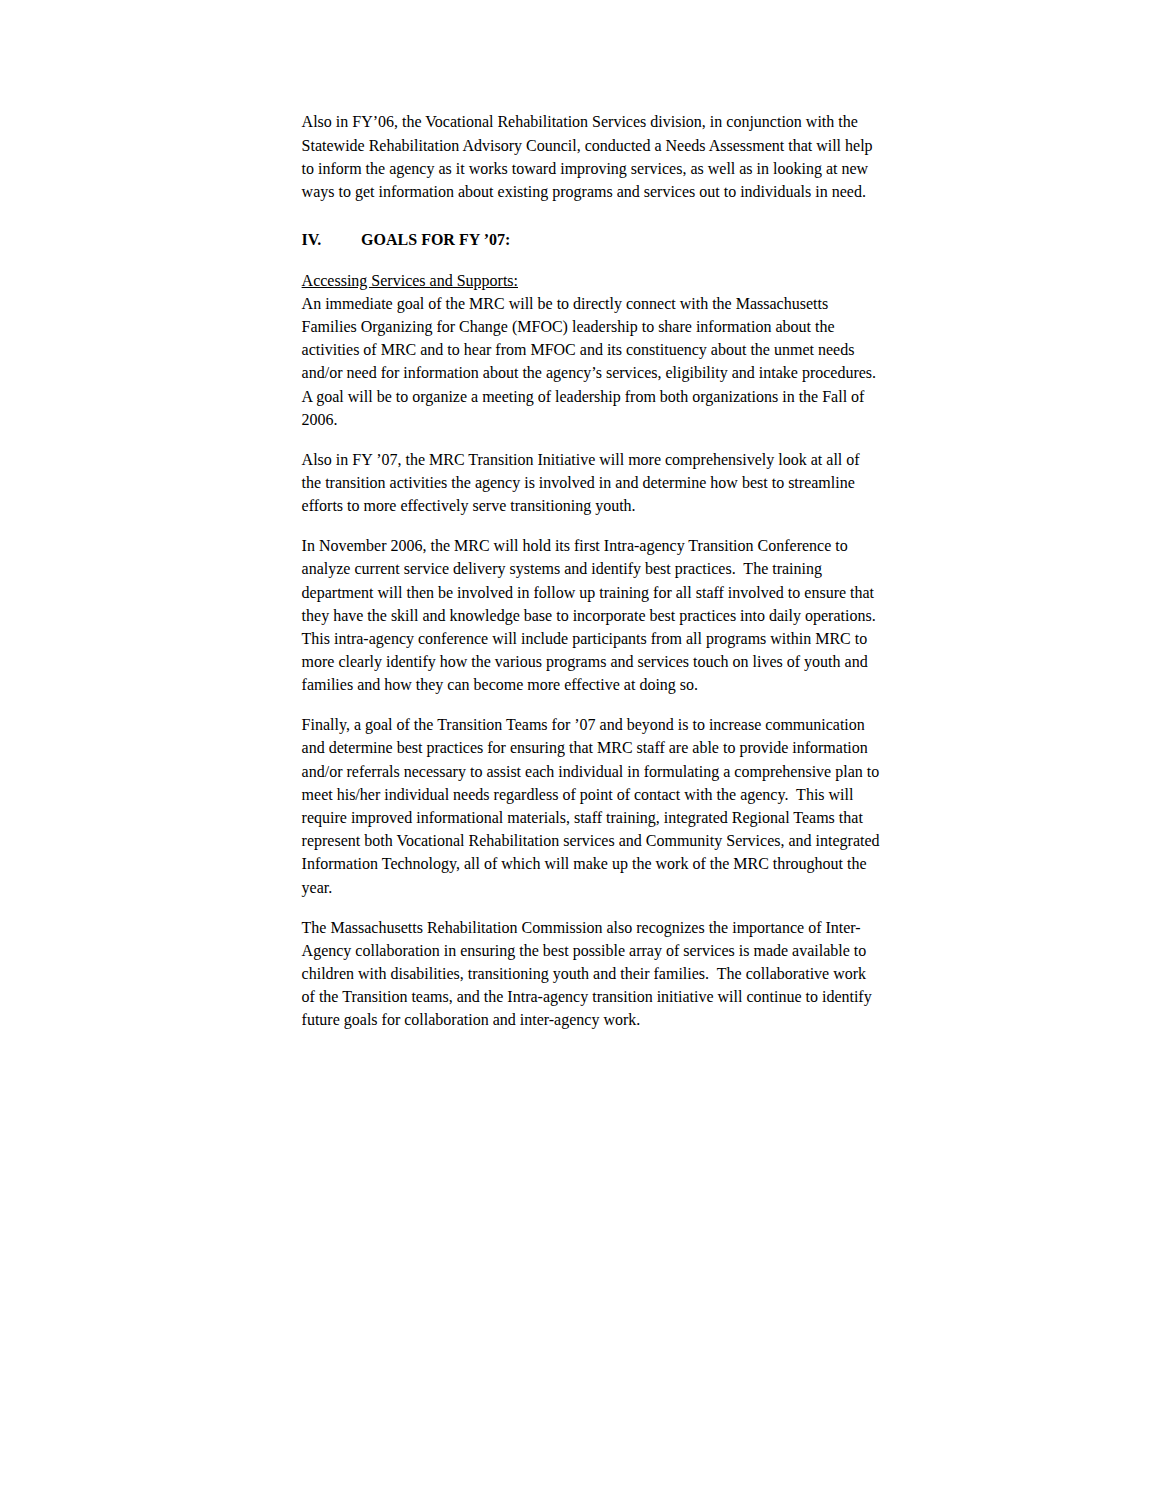Also in FY’06, the Vocational Rehabilitation Services division, in conjunction with the Statewide Rehabilitation Advisory Council, conducted a Needs Assessment that will help to inform the agency as it works toward improving services, as well as in looking at new ways to get information about existing programs and services out to individuals in need.
IV. GOALS FOR FY ’07:
Accessing Services and Supports: An immediate goal of the MRC will be to directly connect with the Massachusetts Families Organizing for Change (MFOC) leadership to share information about the activities of MRC and to hear from MFOC and its constituency about the unmet needs and/or need for information about the agency’s services, eligibility and intake procedures. A goal will be to organize a meeting of leadership from both organizations in the Fall of 2006.
Also in FY ’07, the MRC Transition Initiative will more comprehensively look at all of the transition activities the agency is involved in and determine how best to streamline efforts to more effectively serve transitioning youth.
In November 2006, the MRC will hold its first Intra-agency Transition Conference to analyze current service delivery systems and identify best practices. The training department will then be involved in follow up training for all staff involved to ensure that they have the skill and knowledge base to incorporate best practices into daily operations. This intra-agency conference will include participants from all programs within MRC to more clearly identify how the various programs and services touch on lives of youth and families and how they can become more effective at doing so.
Finally, a goal of the Transition Teams for ’07 and beyond is to increase communication and determine best practices for ensuring that MRC staff are able to provide information and/or referrals necessary to assist each individual in formulating a comprehensive plan to meet his/her individual needs regardless of point of contact with the agency. This will require improved informational materials, staff training, integrated Regional Teams that represent both Vocational Rehabilitation services and Community Services, and integrated Information Technology, all of which will make up the work of the MRC throughout the year.
The Massachusetts Rehabilitation Commission also recognizes the importance of Inter-Agency collaboration in ensuring the best possible array of services is made available to children with disabilities, transitioning youth and their families. The collaborative work of the Transition teams, and the Intra-agency transition initiative will continue to identify future goals for collaboration and inter-agency work.